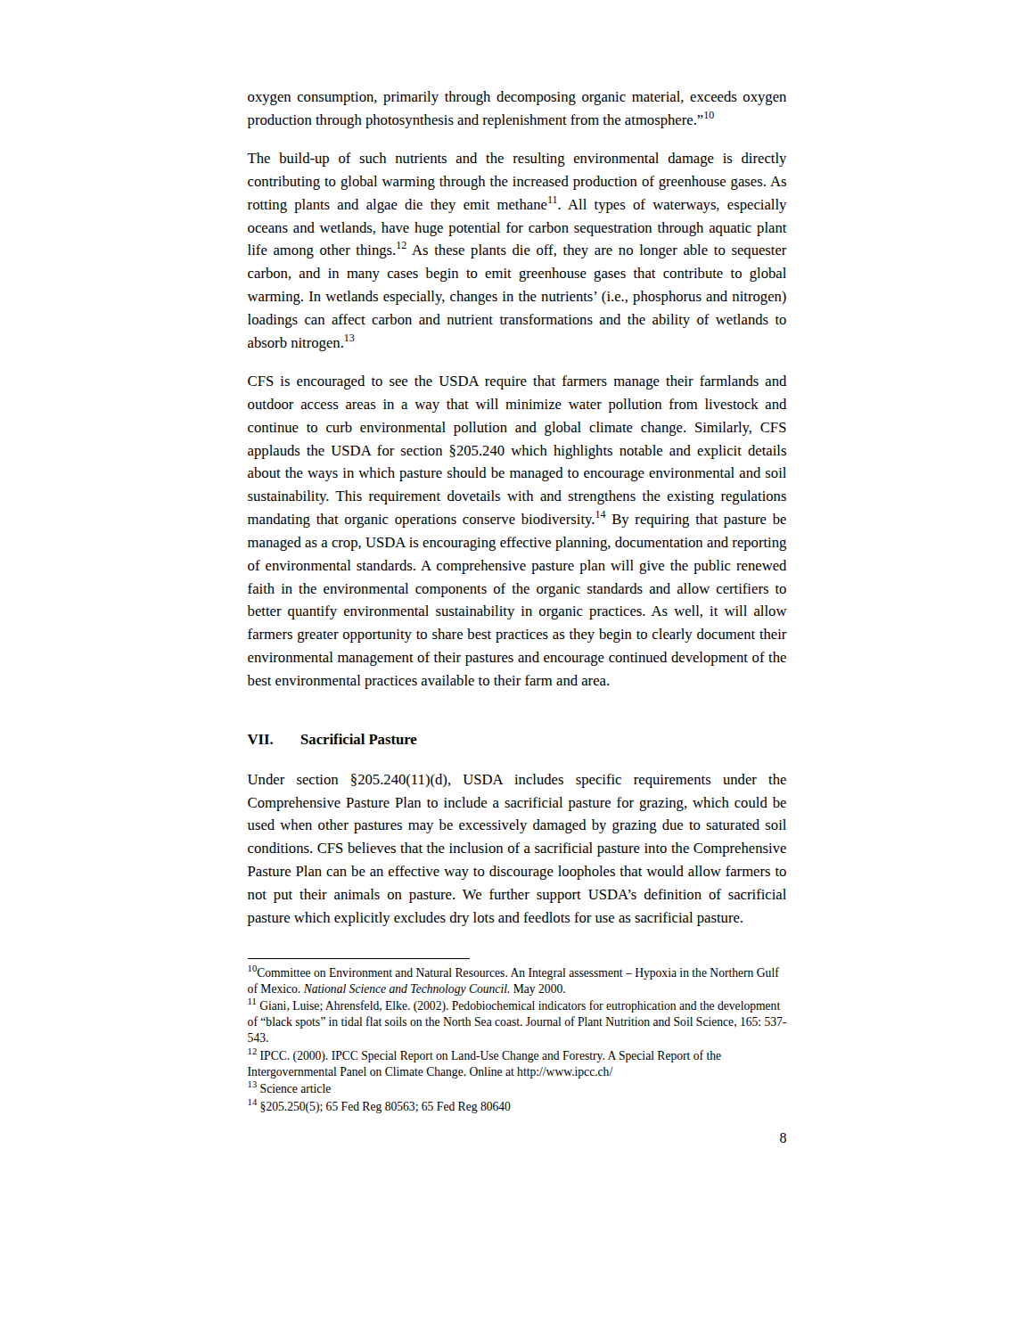oxygen consumption, primarily through decomposing organic material, exceeds oxygen production through photosynthesis and replenishment from the atmosphere.”10
The build-up of such nutrients and the resulting environmental damage is directly contributing to global warming through the increased production of greenhouse gases. As rotting plants and algae die they emit methane11. All types of waterways, especially oceans and wetlands, have huge potential for carbon sequestration through aquatic plant life among other things.12 As these plants die off, they are no longer able to sequester carbon, and in many cases begin to emit greenhouse gases that contribute to global warming. In wetlands especially, changes in the nutrients’ (i.e., phosphorus and nitrogen) loadings can affect carbon and nutrient transformations and the ability of wetlands to absorb nitrogen.13
CFS is encouraged to see the USDA require that farmers manage their farmlands and outdoor access areas in a way that will minimize water pollution from livestock and continue to curb environmental pollution and global climate change. Similarly, CFS applauds the USDA for section §205.240 which highlights notable and explicit details about the ways in which pasture should be managed to encourage environmental and soil sustainability. This requirement dovetails with and strengthens the existing regulations mandating that organic operations conserve biodiversity.14 By requiring that pasture be managed as a crop, USDA is encouraging effective planning, documentation and reporting of environmental standards. A comprehensive pasture plan will give the public renewed faith in the environmental components of the organic standards and allow certifiers to better quantify environmental sustainability in organic practices. As well, it will allow farmers greater opportunity to share best practices as they begin to clearly document their environmental management of their pastures and encourage continued development of the best environmental practices available to their farm and area.
VII. Sacrificial Pasture
Under section §205.240(11)(d), USDA includes specific requirements under the Comprehensive Pasture Plan to include a sacrificial pasture for grazing, which could be used when other pastures may be excessively damaged by grazing due to saturated soil conditions. CFS believes that the inclusion of a sacrificial pasture into the Comprehensive Pasture Plan can be an effective way to discourage loopholes that would allow farmers to not put their animals on pasture. We further support USDA’s definition of sacrificial pasture which explicitly excludes dry lots and feedlots for use as sacrificial pasture.
10Committee on Environment and Natural Resources. An Integral assessment – Hypoxia in the Northern Gulf of Mexico. National Science and Technology Council. May 2000.
11 Giani, Luise; Ahrensfeld, Elke. (2002). Pedobiochemical indicators for eutrophication and the development of “black spots” in tidal flat soils on the North Sea coast. Journal of Plant Nutrition and Soil Science, 165: 537-543.
12 IPCC. (2000). IPCC Special Report on Land-Use Change and Forestry. A Special Report of the Intergovernmental Panel on Climate Change. Online at http://www.ipcc.ch/
13 Science article
14 §205.250(5); 65 Fed Reg 80563; 65 Fed Reg 80640
8